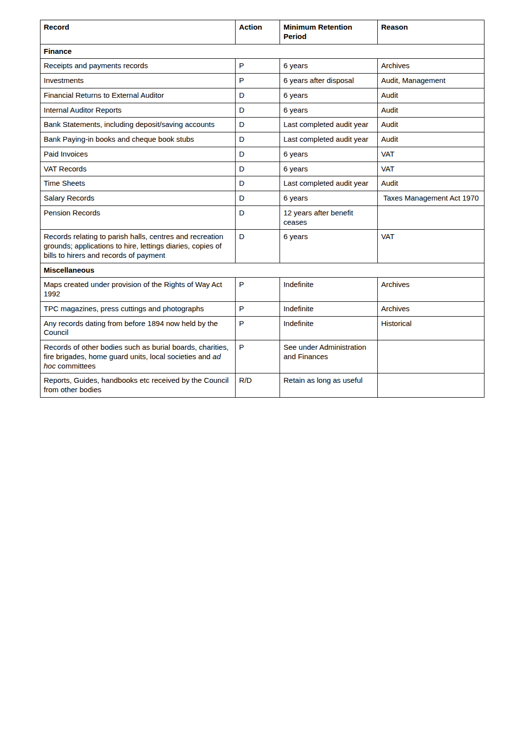| Record | Action | Minimum Retention Period | Reason |
| --- | --- | --- | --- |
| Finance |
| Receipts and payments records | P | 6 years | Archives |
| Investments | P | 6 years after disposal | Audit, Management |
| Financial Returns to External Auditor | D | 6 years | Audit |
| Internal Auditor Reports | D | 6 years | Audit |
| Bank Statements, including deposit/saving accounts | D | Last completed audit year | Audit |
| Bank Paying-in books and cheque book stubs | D | Last completed audit year | Audit |
| Paid Invoices | D | 6 years | VAT |
| VAT Records | D | 6 years | VAT |
| Time Sheets | D | Last completed audit year | Audit |
| Salary Records | D | 6 years | Taxes Management Act 1970 |
| Pension Records | D | 12 years after benefit ceases | |
| Records relating to parish halls, centres and recreation grounds; applications to hire, lettings diaries, copies of bills to hirers and records of payment | D | 6 years | VAT |
| Miscellaneous |
| Maps created under provision of the Rights of Way Act 1992 | P | Indefinite | Archives |
| TPC magazines, press cuttings and photographs | P | Indefinite | Archives |
| Any records dating from before 1894 now held by the Council | P | Indefinite | Historical |
| Records of other bodies such as burial boards, charities, fire brigades, home guard units, local societies and ad hoc committees | P | See under Administration and Finances | |
| Reports, Guides, handbooks etc received by the Council from other bodies | R/D | Retain as long as useful | |